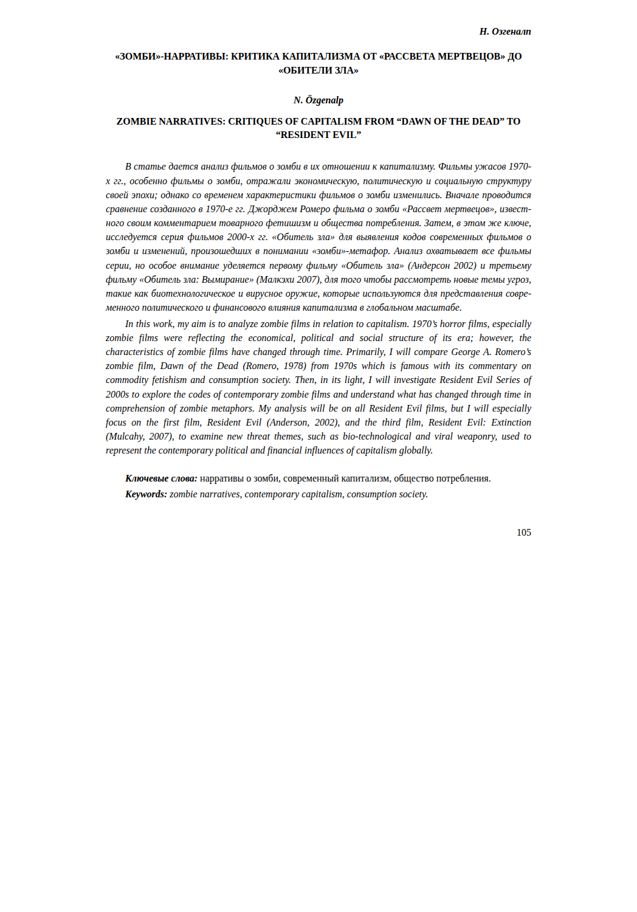Н. Озгеналп
«Зомби»-нарративы: критика капитализма от «Рассвета мертвецов» до «Обители зла»
N. Özgenalp
Zombie narratives: critiques of capitalism from “Dawn of the Dead” to “Resident Evil”
В статье дается анализ фильмов о зомби в их отношении к капитализму. Фильмы ужасов 1970-х гг., особенно фильмы о зомби, отражали экономическую, политическую и социальную структуру своей эпохи; однако со временем характеристики фильмов о зомби изменились. Вначале проводится сравнение созданного в 1970-е гг. Джорджем Ромеро фильма о зомби «Рассвет мертвецов», известного своим комментарием товарного фетишизм и общества потребления. Затем, в этом же ключе, исследуется серия фильмов 2000-х гг. «Обитель зла» для выявления кодов современных фильмов о зомби и изменений, произошедших в понимании «зомби»-метафор. Анализ охватывает все фильмы серии, но особое внимание уделяется первому фильму «Обитель зла» (Андерсон 2002) и третьему фильму «Обитель зла: Вымирание» (Малкэхи 2007), для того чтобы рассмотреть новые темы угроз, такие как биотехнологическое и вирусное оружие, которые используются для представления современного политического и финансового влияния капитализма в глобальном масштабе.
In this work, my aim is to analyze zombie films in relation to capitalism. 1970’s horror films, especially zombie films were reflecting the economical, political and social structure of its era; however, the characteristics of zombie films have changed through time. Primarily, I will compare George A. Romero’s zombie film, Dawn of the Dead (Romero, 1978) from 1970s which is famous with its commentary on commodity fetishism and consumption society. Then, in its light, I will investigate Resident Evil Series of 2000s to explore the codes of contemporary zombie films and understand what has changed through time in comprehension of zombie metaphors. My analysis will be on all Resident Evil films, but I will especially focus on the first film, Resident Evil (Anderson, 2002), and the third film, Resident Evil: Extinction (Mulcahy, 2007), to examine new threat themes, such as bio-technological and viral weaponry, used to represent the contemporary political and financial influences of capitalism globally.
Ключевые слова: нарративы о зомби, современный капитализм, общество потребления.
Keywords: zombie narratives, contemporary capitalism, consumption society.
105